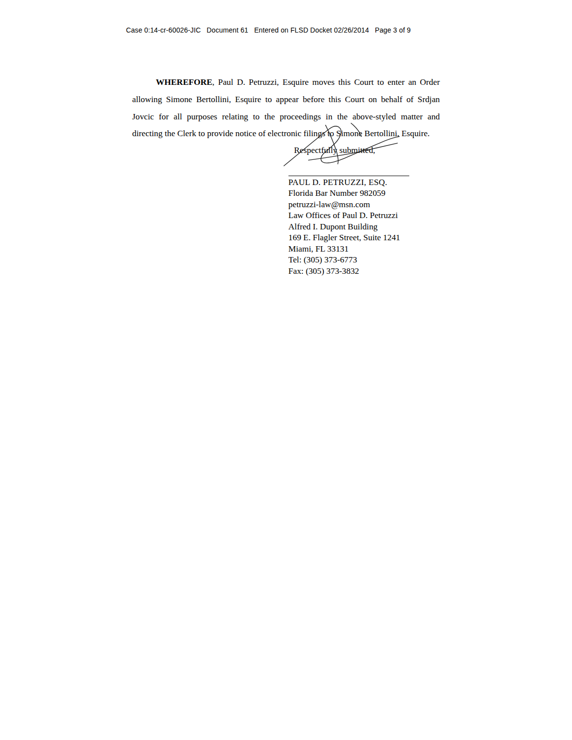Case 0:14-cr-60026-JIC Document 61 Entered on FLSD Docket 02/26/2014 Page 3 of 9
WHEREFORE, Paul D. Petruzzi, Esquire moves this Court to enter an Order allowing Simone Bertollini, Esquire to appear before this Court on behalf of Srdjan Jovcic for all purposes relating to the proceedings in the above-styled matter and directing the Clerk to provide notice of electronic filings to Simone Bertollini, Esquire.
Respectfully submitted,
PAUL D. PETRUZZI, ESQ.
Florida Bar Number 982059
petruzzi-law@msn.com
Law Offices of Paul D. Petruzzi
Alfred I. Dupont Building
169 E. Flagler Street, Suite 1241
Miami, FL 33131
Tel: (305) 373-6773
Fax: (305) 373-3832